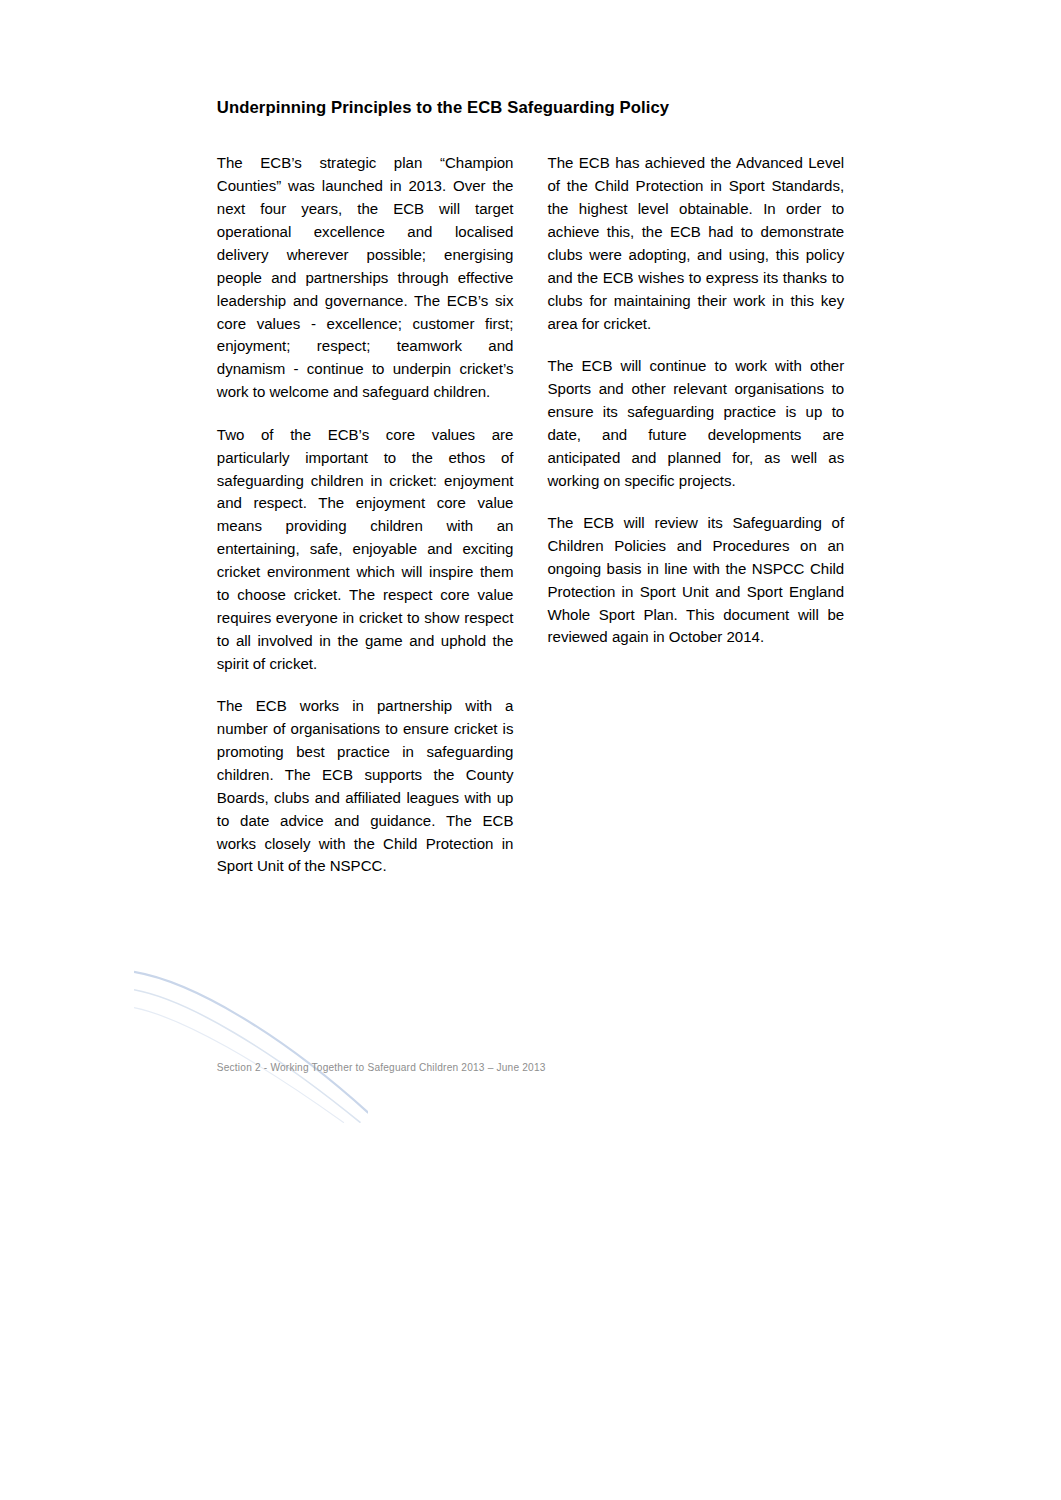Underpinning Principles to the ECB Safeguarding Policy
The ECB’s strategic plan “Champion Counties” was launched in 2013. Over the next four years, the ECB will target operational excellence and localised delivery wherever possible; energising people and partnerships through effective leadership and governance. The ECB’s six core values - excellence; customer first; enjoyment; respect; teamwork and dynamism - continue to underpin cricket’s work to welcome and safeguard children.
Two of the ECB’s core values are particularly important to the ethos of safeguarding children in cricket: enjoyment and respect. The enjoyment core value means providing children with an entertaining, safe, enjoyable and exciting cricket environment which will inspire them to choose cricket. The respect core value requires everyone in cricket to show respect to all involved in the game and uphold the spirit of cricket.
The ECB works in partnership with a number of organisations to ensure cricket is promoting best practice in safeguarding children. The ECB supports the County Boards, clubs and affiliated leagues with up to date advice and guidance. The ECB works closely with the Child Protection in Sport Unit of the NSPCC.
The ECB has achieved the Advanced Level of the Child Protection in Sport Standards, the highest level obtainable. In order to achieve this, the ECB had to demonstrate clubs were adopting, and using, this policy and the ECB wishes to express its thanks to clubs for maintaining their work in this key area for cricket.
The ECB will continue to work with other Sports and other relevant organisations to ensure its safeguarding practice is up to date, and future developments are anticipated and planned for, as well as working on specific projects.
The ECB will review its Safeguarding of Children Policies and Procedures on an ongoing basis in line with the NSPCC Child Protection in Sport Unit and Sport England Whole Sport Plan. This document will be reviewed again in October 2014.
Section 2 - Working Together to Safeguard Children 2013 – June 2013